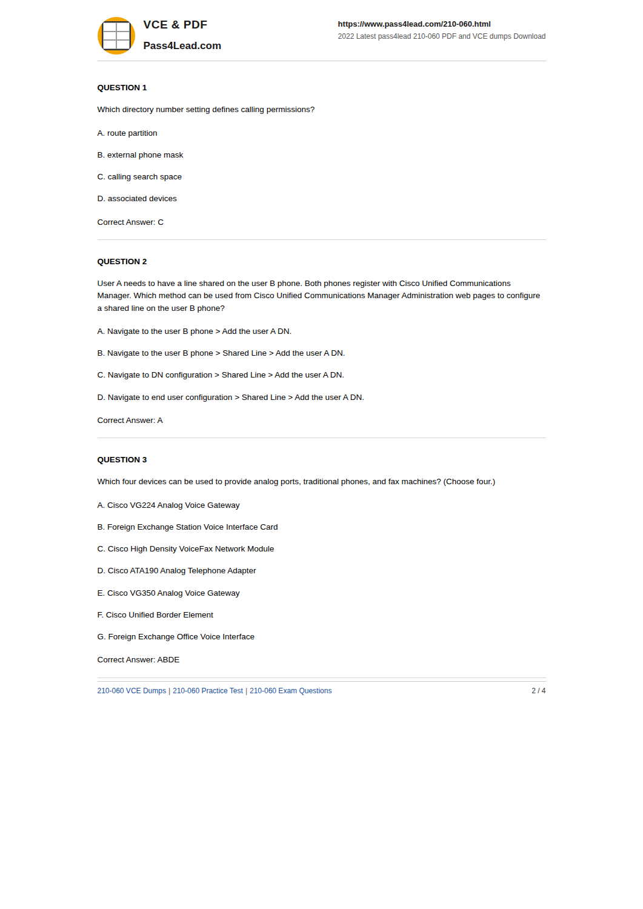VCE & PDF
Pass4Lead.com
https://www.pass4lead.com/210-060.html
2022 Latest pass4lead 210-060 PDF and VCE dumps Download
QUESTION 1
Which directory number setting defines calling permissions?
A. route partition
B. external phone mask
C. calling search space
D. associated devices
Correct Answer: C
QUESTION 2
User A needs to have a line shared on the user B phone. Both phones register with Cisco Unified Communications Manager. Which method can be used from Cisco Unified Communications Manager Administration web pages to configure a shared line on the user B phone?
A. Navigate to the user B phone > Add the user A DN.
B. Navigate to the user B phone > Shared Line > Add the user A DN.
C. Navigate to DN configuration > Shared Line > Add the user A DN.
D. Navigate to end user configuration > Shared Line > Add the user A DN.
Correct Answer: A
QUESTION 3
Which four devices can be used to provide analog ports, traditional phones, and fax machines? (Choose four.)
A. Cisco VG224 Analog Voice Gateway
B. Foreign Exchange Station Voice Interface Card
C. Cisco High Density VoiceFax Network Module
D. Cisco ATA190 Analog Telephone Adapter
E. Cisco VG350 Analog Voice Gateway
F. Cisco Unified Border Element
G. Foreign Exchange Office Voice Interface
Correct Answer: ABDE
210-060 VCE Dumps|210-060 Practice Test|210-060 Exam Questions
2 / 4